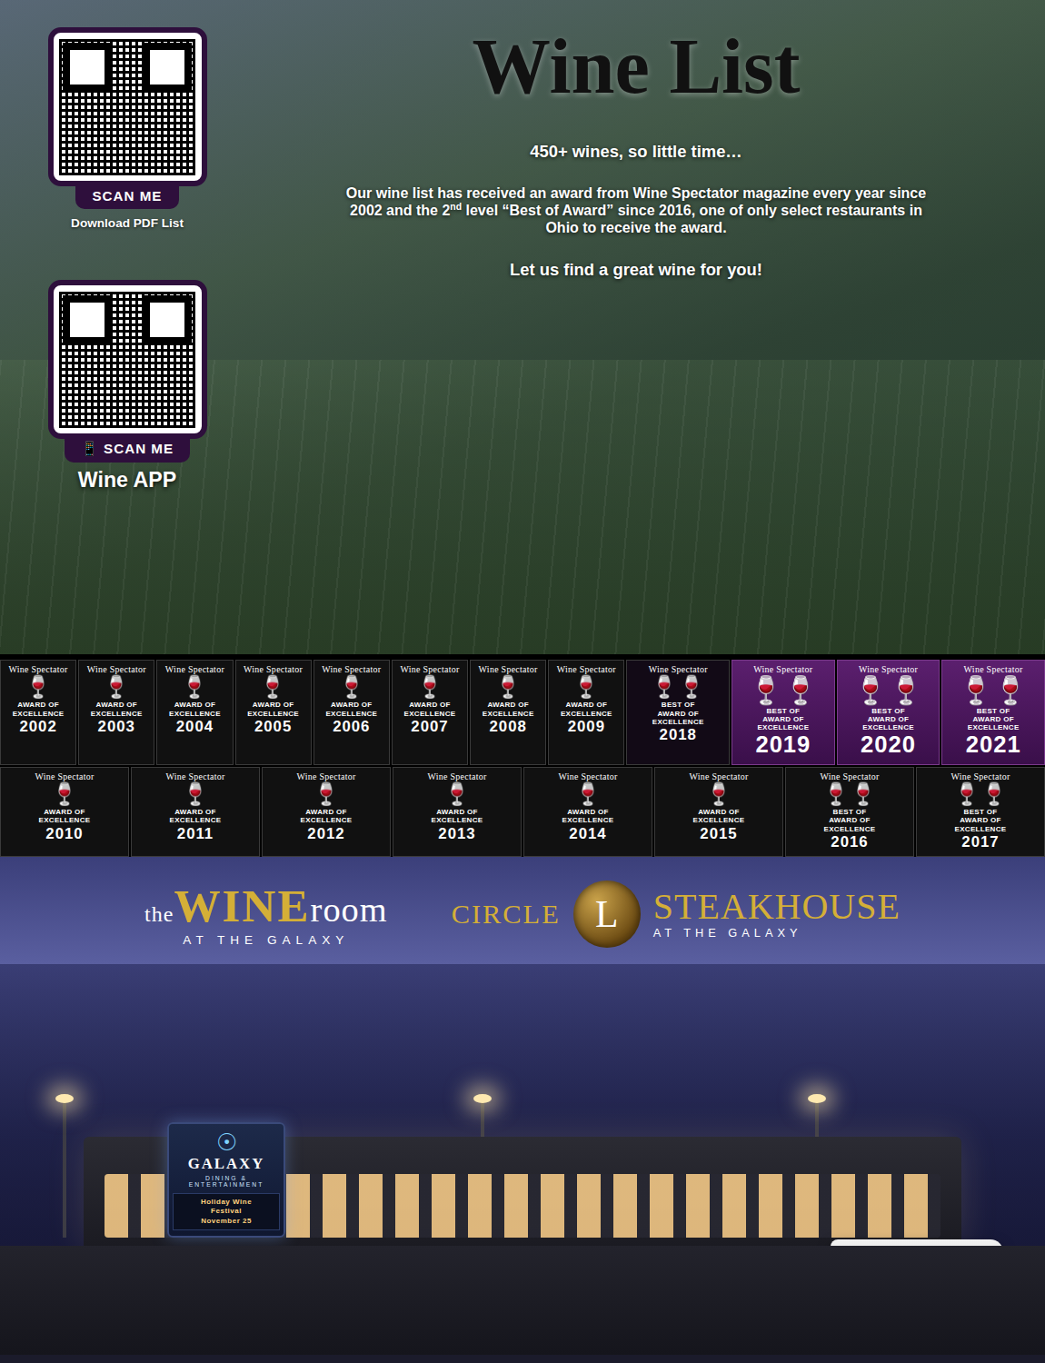SCAN ME
Download PDF List
📱 SCAN ME
Wine APP
Wine List
450+ wines, so little time…
Our wine list has received an award from Wine Spectator magazine every year since 2002 and the 2nd level “Best of Award” since 2016, one of only select restaurants in Ohio to receive the award.
Let us find a great wine for you!
Wine Spectator
🍷
Award of
Excellence
2002
Wine Spectator
🍷
Award of
Excellence
2003
Wine Spectator
🍷
Award of
Excellence
2004
Wine Spectator
🍷
Award of
Excellence
2005
Wine Spectator
🍷
Award of
Excellence
2006
Wine Spectator
🍷
Award of
Excellence
2007
Wine Spectator
🍷
Award of
Excellence
2008
Wine Spectator
🍷
Award of
Excellence
2009
Wine Spectator
🍷🍷
Best of
Award of
Excellence
2018
Wine Spectator
🍷🍷
Best of
Award of
Excellence
2019
Wine Spectator
🍷🍷
Best of
Award of
Excellence
2020
Wine Spectator
🍷🍷
Best of
Award of
Excellence
2021
Wine Spectator
🍷
Award of
Excellence
2010
Wine Spectator
🍷
Award of
Excellence
2011
Wine Spectator
🍷
Award of
Excellence
2012
Wine Spectator
🍷
Award of
Excellence
2013
Wine Spectator
🍷
Award of
Excellence
2014
Wine Spectator
🍷
Award of
Excellence
2015
Wine Spectator
🍷🍷
Best of
Award of
Excellence
2016
Wine Spectator
🍷🍷
Best of
Award of
Excellence
2017
the WINE room
AT THE GALAXY
CIRCLE L STEAKHOUSE
AT THE GALAXY
☉
GALAXY
DINING & ENTERTAINMENT
Holiday Wine
Festival
November 25